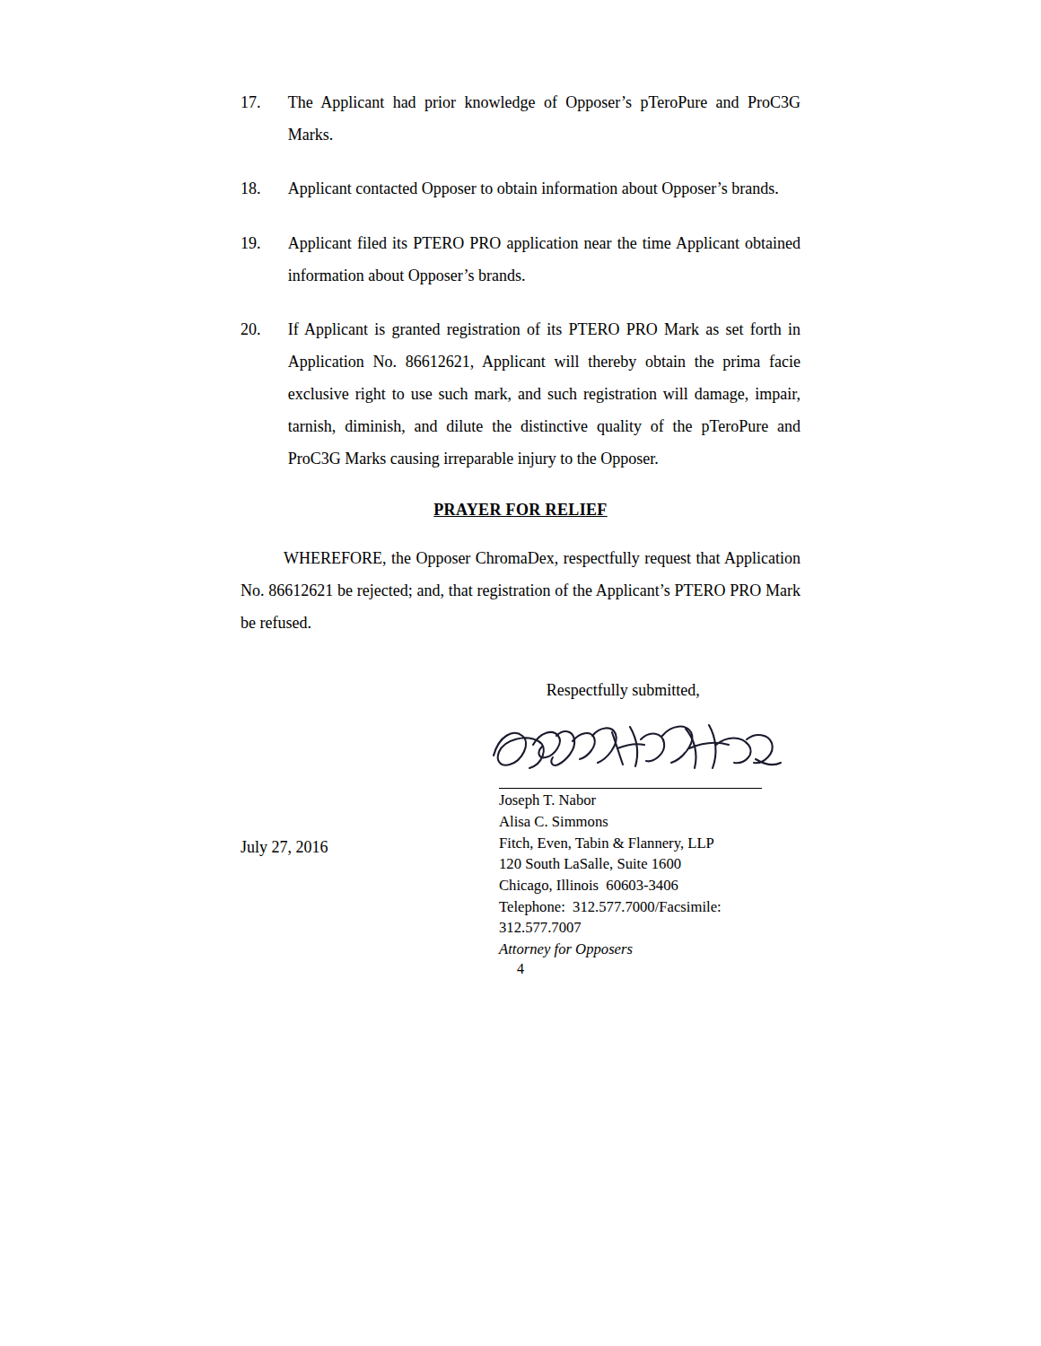17.
The Applicant had prior knowledge of Opposer’s pTeroPure and ProC3G Marks.
18.
Applicant contacted Opposer to obtain information about Opposer’s brands.
19.
Applicant filed its PTERO PRO application near the time Applicant obtained information about Opposer’s brands.
20.
If Applicant is granted registration of its PTERO PRO Mark as set forth in Application No. 86612621, Applicant will thereby obtain the prima facie exclusive right to use such mark, and such registration will damage, impair, tarnish, diminish, and dilute the distinctive quality of the pTeroPure and ProC3G Marks causing irreparable injury to the Opposer.
PRAYER FOR RELIEF
WHEREFORE, the Opposer ChromaDex, respectfully request that Application No. 86612621 be rejected; and, that registration of the Applicant’s PTERO PRO Mark be refused.
Respectfully submitted,
July 27, 2016
Joseph T. Nabor
Alisa C. Simmons
Fitch, Even, Tabin & Flannery, LLP
120 South LaSalle, Suite 1600
Chicago, Illinois 60603-3406
Telephone: 312.577.7000/Facsimile: 312.577.7007
Attorney for Opposers
4